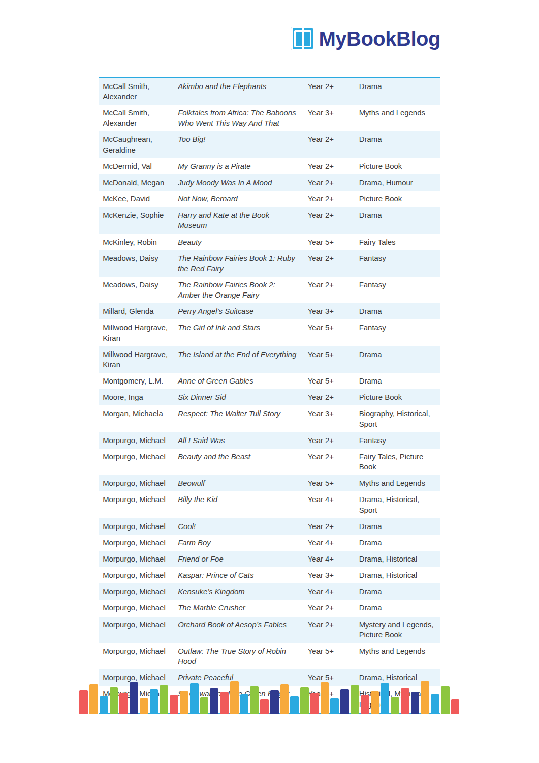My Book Blog
| McCall Smith, Alexander | Akimbo and the Elephants | Year 2+ | Drama |
| McCall Smith, Alexander | Folktales from Africa: The Baboons Who Went This Way And That | Year 3+ | Myths and Legends |
| McCaughrean, Geraldine | Too Big! | Year 2+ | Drama |
| McDermid, Val | My Granny is a Pirate | Year 2+ | Picture Book |
| McDonald, Megan | Judy Moody Was In A Mood | Year 2+ | Drama, Humour |
| McKee, David | Not Now, Bernard | Year 2+ | Picture Book |
| McKenzie, Sophie | Harry and Kate at the Book Museum | Year 2+ | Drama |
| McKinley, Robin | Beauty | Year 5+ | Fairy Tales |
| Meadows, Daisy | The Rainbow Fairies Book 1: Ruby the Red Fairy | Year 2+ | Fantasy |
| Meadows, Daisy | The Rainbow Fairies Book 2: Amber the Orange Fairy | Year 2+ | Fantasy |
| Millard, Glenda | Perry Angel’s Suitcase | Year 3+ | Drama |
| Millwood Hargrave, Kiran | The Girl of Ink and Stars | Year 5+ | Fantasy |
| Millwood Hargrave, Kiran | The Island at the End of Everything | Year 5+ | Drama |
| Montgomery, L.M. | Anne of Green Gables | Year 5+ | Drama |
| Moore, Inga | Six Dinner Sid | Year 2+ | Picture Book |
| Morgan, Michaela | Respect: The Walter Tull Story | Year 3+ | Biography, Historical, Sport |
| Morpurgo, Michael | All I Said Was | Year 2+ | Fantasy |
| Morpurgo, Michael | Beauty and the Beast | Year 2+ | Fairy Tales, Picture Book |
| Morpurgo, Michael | Beowulf | Year 5+ | Myths and Legends |
| Morpurgo, Michael | Billy the Kid | Year 4+ | Drama, Historical, Sport |
| Morpurgo, Michael | Cool! | Year 2+ | Drama |
| Morpurgo, Michael | Farm Boy | Year 4+ | Drama |
| Morpurgo, Michael | Friend or Foe | Year 4+ | Drama, Historical |
| Morpurgo, Michael | Kaspar: Prince of Cats | Year 3+ | Drama, Historical |
| Morpurgo, Michael | Kensuke’s Kingdom | Year 4+ | Drama |
| Morpurgo, Michael | The Marble Crusher | Year 2+ | Drama |
| Morpurgo, Michael | Orchard Book of Aesop’s Fables | Year 2+ | Mystery and Legends, Picture Book |
| Morpurgo, Michael | Outlaw: The True Story of Robin Hood | Year 5+ | Myths and Legends |
| Morpurgo, Michael | Private Peaceful | Year 5+ | Drama, Historical |
| Morpurgo, Michael | Sir Gawain and the Green Knight | Year 4+ | Historical, Myths and Legends |